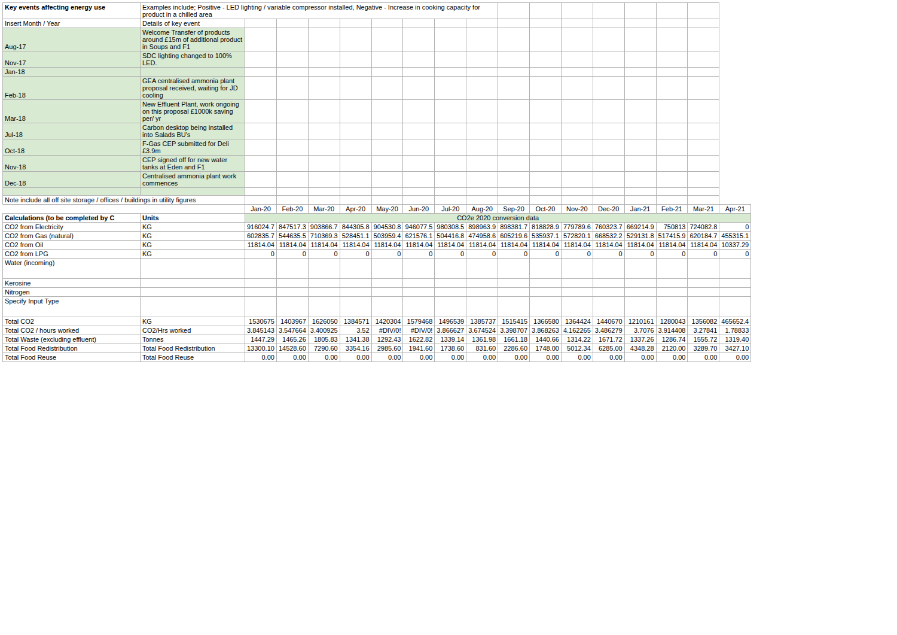| Key events affecting energy use | Examples include; Positive - LED lighting / variable compressor installed, Negative - Increase in cooking capacity for product in a chilled area | | | | | | | |
| Insert Month / Year | Details of key event | | | | | | | | | | | | | | | |
| Aug-17 | Welcome Transfer of products around £15m of additional product in Soups and F1 | | | | | | | | | | | | | | | |
| Nov-17 | SDC lighting changed to 100% LED. | | | | | | | | | | | | | | | |
| Jan-18 | | | | | | | | | | | | | | | | |
| Feb-18 | GEA centralised ammonia plant proposal received, waiting for JD cooling | | | | | | | | | | | | | | | |
| Mar-18 | New Effluent Plant, work ongoing on this proposal £1000k saving per/ yr | | | | | | | | | | | | | | | |
| Jul-18 | Carbon desktop being installed into Salads BU's | | | | | | | | | | | | | | | |
| Oct-18 | F-Gas CEP submitted for Deli £3.9m | | | | | | | | | | | | | | | |
| Nov-18 | CEP signed off for new water tanks at Eden and F1 | | | | | | | | | | | | | | | |
| Dec-18 | Centralised ammonia plant work commences | | | | | | | | | | | | | | | |
| Note include all off site storage / offices / buildings in utility figures | | | | | | | | | | | | | | | |
| | | Jan-20 | Feb-20 | Mar-20 | Apr-20 | May-20 | Jun-20 | Jul-20 | Aug-20 | Sep-20 | Oct-20 | Nov-20 | Dec-20 | Jan-21 | Feb-21 | Mar-21 | Apr-21 |
| Calculations (to be completed by C | Units | CO2e 2020 conversion data |
| CO2 from Electricity | KG | 916024.7 | 847517.3 | 903866.7 | 844305.8 | 904530.8 | 946077.5 | 980308.5 | 898963.9 | 898381.7 | 818828.9 | 779789.6 | 760323.7 | 669214.9 | 750813 | 724082.8 | 0 |
| CO2 from Gas (natural) | KG | 602835.7 | 544635.5 | 710369.3 | 528451.1 | 503959.4 | 621576.1 | 504416.8 | 474958.6 | 605219.6 | 535937.1 | 572820.1 | 668532.2 | 529131.8 | 517415.9 | 620184.7 | 455315.1 |
| CO2 from Oil | KG | 11814.04 | 11814.04 | 11814.04 | 11814.04 | 11814.04 | 11814.04 | 11814.04 | 11814.04 | 11814.04 | 11814.04 | 11814.04 | 11814.04 | 11814.04 | 11814.04 | 11814.04 | 10337.29 |
| CO2 from LPG | KG | 0 | 0 | 0 | 0 | 0 | 0 | 0 | 0 | 0 | 0 | 0 | 0 | 0 | 0 | 0 | 0 |
| Water (incoming) | | | | | | | | | | | | | | | | | |
| Kerosine | | | | | | | | | | | | | | | | | |
| Nitrogen | | | | | | | | | | | | | | | | | |
| Specify Input Type | | | | | | | | | | | | | | | | | |
| Total CO2 | KG | 1530675 | 1403967 | 1626050 | 1384571 | 1420304 | 1579468 | 1496539 | 1385737 | 1515415 | 1366580 | 1364424 | 1440670 | 1210161 | 1280043 | 1356082 | 465652.4 |
| Total CO2 / hours worked | CO2/Hrs worked | 3.845143 | 3.547664 | 3.400925 | 3.52 | #DIV/0! | #DIV/0! | 3.866627 | 3.674524 | 3.398707 | 3.868263 | 4.162265 | 3.486279 | 3.7076 | 3.914408 | 3.27841 | 1.78833 |
| Total Waste (excluding effluent) | Tonnes | 1447.29 | 1465.26 | 1805.83 | 1341.38 | 1292.43 | 1622.82 | 1339.14 | 1361.98 | 1661.18 | 1440.66 | 1314.22 | 1671.72 | 1337.26 | 1286.74 | 1555.72 | 1319.40 |
| Total Food Redistribution | Total Food Redistribution | 13300.10 | 14528.60 | 7290.60 | 3354.16 | 2985.60 | 1941.60 | 1738.60 | 831.60 | 2286.60 | 1748.00 | 5012.34 | 6285.00 | 4348.28 | 2120.00 | 3289.70 | 3427.10 |
| Total Food Reuse | Total Food Reuse | 0.00 | 0.00 | 0.00 | 0.00 | 0.00 | 0.00 | 0.00 | 0.00 | 0.00 | 0.00 | 0.00 | 0.00 | 0.00 | 0.00 | 0.00 | 0.00 |